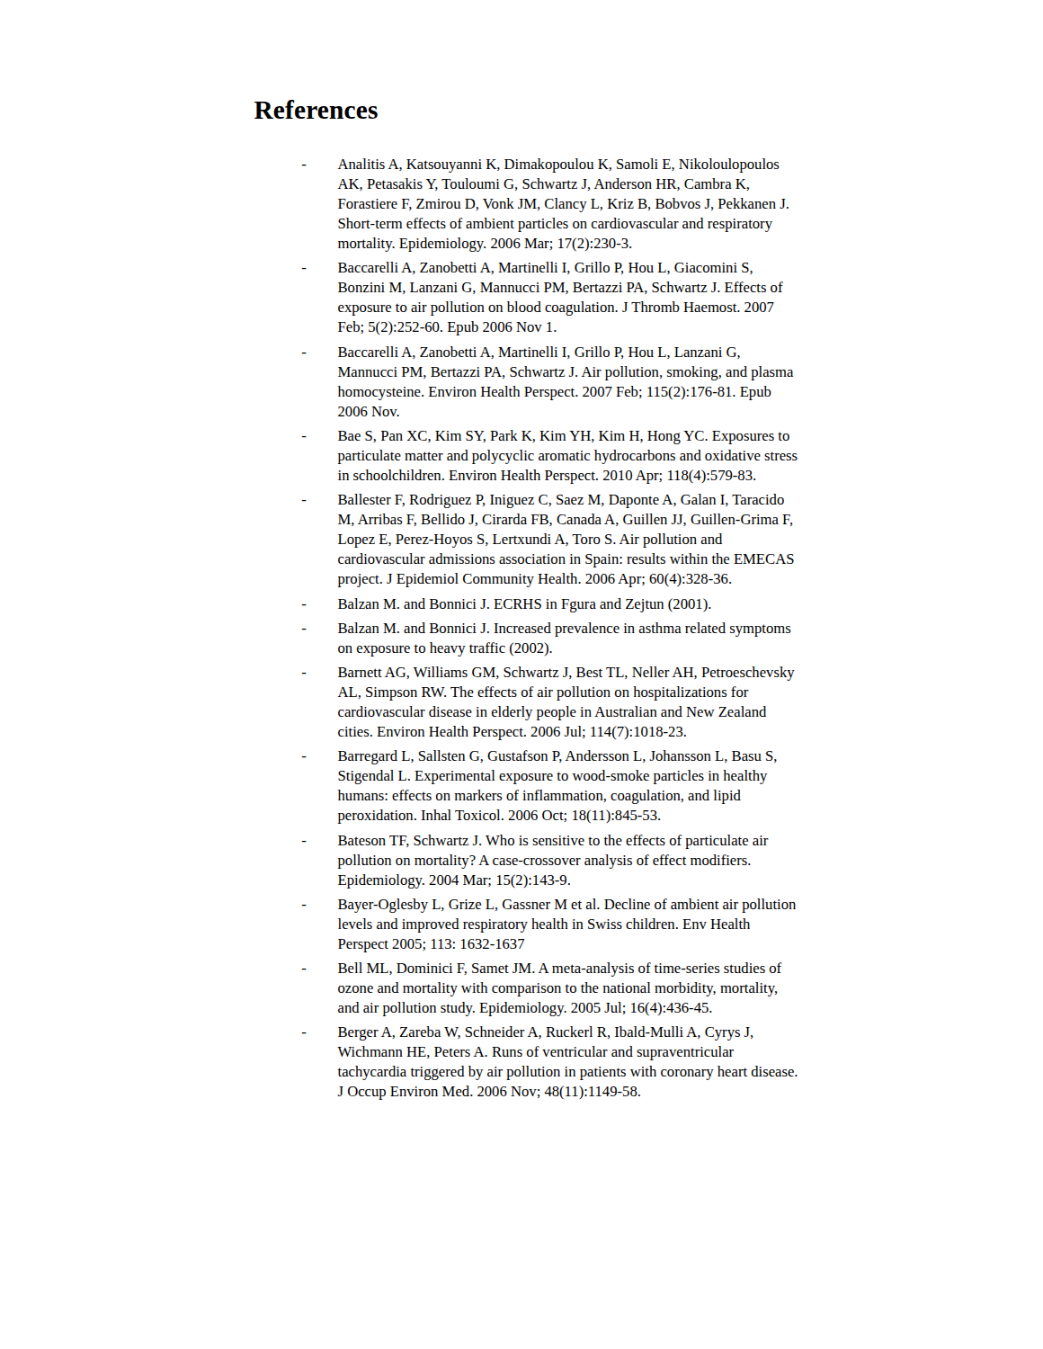References
Analitis A, Katsouyanni K, Dimakopoulou K, Samoli E, Nikoloulopoulos AK, Petasakis Y, Touloumi G, Schwartz J, Anderson HR, Cambra K, Forastiere F, Zmirou D, Vonk JM, Clancy L, Kriz B, Bobvos J, Pekkanen J. Short-term effects of ambient particles on cardiovascular and respiratory mortality. Epidemiology. 2006 Mar; 17(2):230-3.
Baccarelli A, Zanobetti A, Martinelli I, Grillo P, Hou L, Giacomini S, Bonzini M, Lanzani G, Mannucci PM, Bertazzi PA, Schwartz J. Effects of exposure to air pollution on blood coagulation. J Thromb Haemost. 2007 Feb; 5(2):252-60. Epub 2006 Nov 1.
Baccarelli A, Zanobetti A, Martinelli I, Grillo P, Hou L, Lanzani G, Mannucci PM, Bertazzi PA, Schwartz J. Air pollution, smoking, and plasma homocysteine. Environ Health Perspect. 2007 Feb; 115(2):176-81. Epub 2006 Nov.
Bae S, Pan XC, Kim SY, Park K, Kim YH, Kim H, Hong YC. Exposures to particulate matter and polycyclic aromatic hydrocarbons and oxidative stress in schoolchildren. Environ Health Perspect. 2010 Apr; 118(4):579-83.
Ballester F, Rodriguez P, Iniguez C, Saez M, Daponte A, Galan I, Taracido M, Arribas F, Bellido J, Cirarda FB, Canada A, Guillen JJ, Guillen-Grima F, Lopez E, Perez-Hoyos S, Lertxundi A, Toro S. Air pollution and cardiovascular admissions association in Spain: results within the EMECAS project. J Epidemiol Community Health. 2006 Apr; 60(4):328-36.
Balzan M. and Bonnici J. ECRHS in Fgura and Zejtun (2001).
Balzan M. and Bonnici J. Increased prevalence in asthma related symptoms on exposure to heavy traffic (2002).
Barnett AG, Williams GM, Schwartz J, Best TL, Neller AH, Petroeschevsky AL, Simpson RW. The effects of air pollution on hospitalizations for cardiovascular disease in elderly people in Australian and New Zealand cities. Environ Health Perspect. 2006 Jul; 114(7):1018-23.
Barregard L, Sallsten G, Gustafson P, Andersson L, Johansson L, Basu S, Stigendal L. Experimental exposure to wood-smoke particles in healthy humans: effects on markers of inflammation, coagulation, and lipid peroxidation. Inhal Toxicol. 2006 Oct; 18(11):845-53.
Bateson TF, Schwartz J. Who is sensitive to the effects of particulate air pollution on mortality? A case-crossover analysis of effect modifiers. Epidemiology. 2004 Mar; 15(2):143-9.
Bayer-Oglesby L, Grize L, Gassner M et al. Decline of ambient air pollution levels and improved respiratory health in Swiss children. Env Health Perspect 2005; 113: 1632-1637
Bell ML, Dominici F, Samet JM. A meta-analysis of time-series studies of ozone and mortality with comparison to the national morbidity, mortality, and air pollution study. Epidemiology. 2005 Jul; 16(4):436-45.
Berger A, Zareba W, Schneider A, Ruckerl R, Ibald-Mulli A, Cyrys J, Wichmann HE, Peters A. Runs of ventricular and supraventricular tachycardia triggered by air pollution in patients with coronary heart disease. J Occup Environ Med. 2006 Nov; 48(11):1149-58.